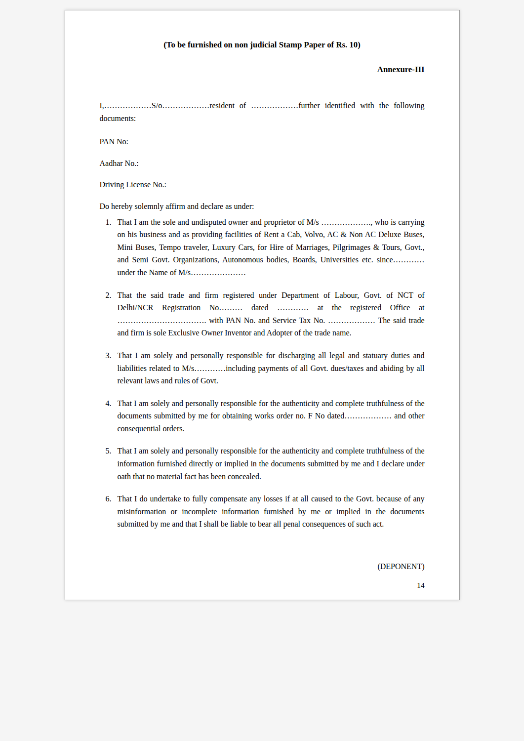(To be furnished on non judicial Stamp Paper of Rs. 10)
Annexure-III
I,………………S/o………………resident of ………………further identified with the following documents:
PAN No:
Aadhar No.:
Driving License No.:
Do hereby solemnly affirm and declare as under:
That I am the sole and undisputed owner and proprietor of M/s ………………., who is carrying on his business and as providing facilities of Rent a Cab, Volvo, AC & Non AC Deluxe Buses, Mini Buses, Tempo traveler, Luxury Cars, for Hire of Marriages, Pilgrimages & Tours, Govt., and Semi Govt. Organizations, Autonomous bodies, Boards, Universities etc. since…………under the Name of M/s…………………
That the said trade and firm registered under Department of Labour, Govt. of NCT of Delhi/NCR Registration No……… dated ………… at the registered Office at ……………………………. with PAN No. and Service Tax No. ……………… The said trade and firm is sole Exclusive Owner Inventor and Adopter of the trade name.
That I am solely and personally responsible for discharging all legal and statuary duties and liabilities related to M/s…………including payments of all Govt. dues/taxes and abiding by all relevant laws and rules of Govt.
That I am solely and personally responsible for the authenticity and complete truthfulness of the documents submitted by me for obtaining works order no. F No dated……………… and other consequential orders.
That I am solely and personally responsible for the authenticity and complete truthfulness of the information furnished directly or implied in the documents submitted by me and I declare under oath that no material fact has been concealed.
That I do undertake to fully compensate any losses if at all caused to the Govt. because of any misinformation or incomplete information furnished by me or implied in the documents submitted by me and that I shall be liable to bear all penal consequences of such act.
(DEPONENT)
14